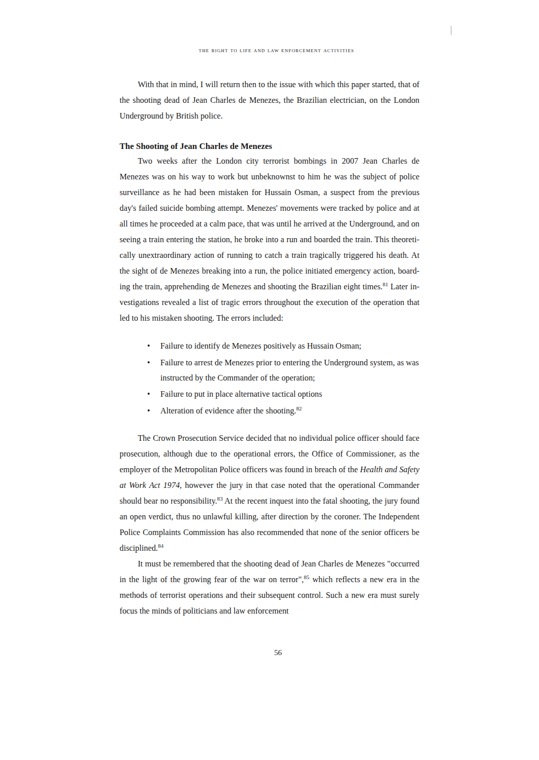The Right to Life and Law Enforcement Activities
With that in mind, I will return then to the issue with which this paper started, that of the shooting dead of Jean Charles de Menezes, the Brazilian electrician, on the London Underground by British police.
The Shooting of Jean Charles de Menezes
Two weeks after the London city terrorist bombings in 2007 Jean Charles de Menezes was on his way to work but unbeknownst to him he was the subject of police surveillance as he had been mistaken for Hussain Osman, a suspect from the previous day's failed suicide bombing attempt. Menezes' movements were tracked by police and at all times he proceeded at a calm pace, that was until he arrived at the Underground, and on seeing a train entering the station, he broke into a run and boarded the train. This theoretically unextraordinary action of running to catch a train tragically triggered his death. At the sight of de Menezes breaking into a run, the police initiated emergency action, boarding the train, apprehending de Menezes and shooting the Brazilian eight times.81 Later investigations revealed a list of tragic errors throughout the execution of the operation that led to his mistaken shooting. The errors included:
Failure to identify de Menezes positively as Hussain Osman;
Failure to arrest de Menezes prior to entering the Underground system, as was instructed by the Commander of the operation;
Failure to put in place alternative tactical options
Alteration of evidence after the shooting.82
The Crown Prosecution Service decided that no individual police officer should face prosecution, although due to the operational errors, the Office of Commissioner, as the employer of the Metropolitan Police officers was found in breach of the Health and Safety at Work Act 1974, however the jury in that case noted that the operational Commander should bear no responsibility.83 At the recent inquest into the fatal shooting, the jury found an open verdict, thus no unlawful killing, after direction by the coroner. The Independent Police Complaints Commission has also recommended that none of the senior officers be disciplined.84
It must be remembered that the shooting dead of Jean Charles de Menezes "occurred in the light of the growing fear of the war on terror",85 which reflects a new era in the methods of terrorist operations and their subsequent control. Such a new era must surely focus the minds of politicians and law enforcement
56